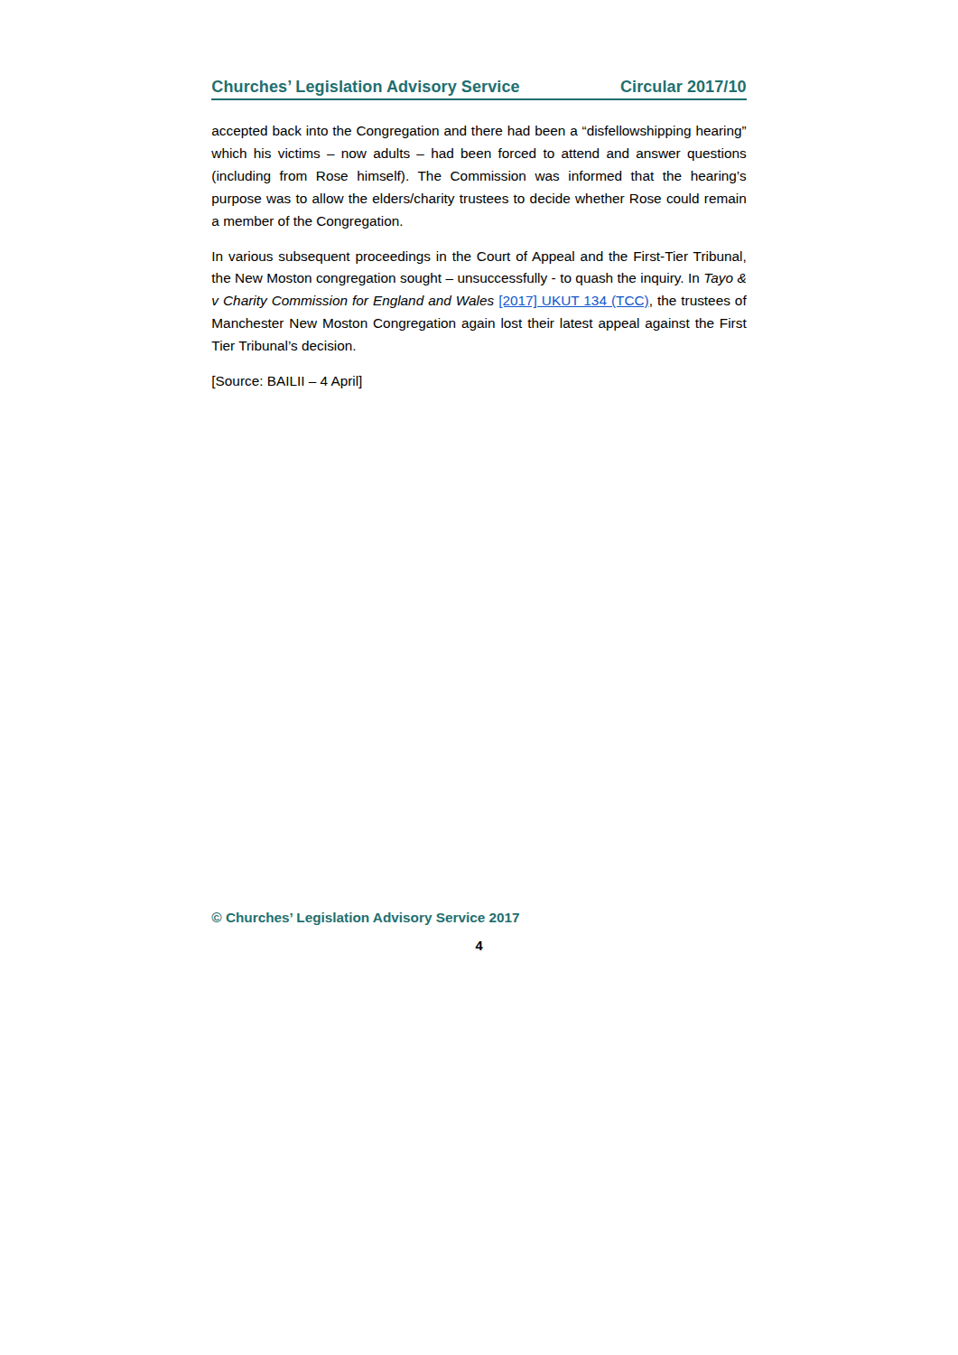Churches’ Legislation Advisory Service Circular 2017/10
accepted back into the Congregation and there had been a “disfellowshipping hearing” which his victims – now adults – had been forced to attend and answer questions (including from Rose himself). The Commission was informed that the hearing’s purpose was to allow the elders/charity trustees to decide whether Rose could remain a member of the Congregation.
In various subsequent proceedings in the Court of Appeal and the First-Tier Tribunal, the New Moston congregation sought – unsuccessfully - to quash the inquiry. In Tayo & v Charity Commission for England and Wales [2017] UKUT 134 (TCC), the trustees of Manchester New Moston Congregation again lost their latest appeal against the First Tier Tribunal’s decision.
[Source: BAILII – 4 April]
© Churches’ Legislation Advisory Service 2017
4